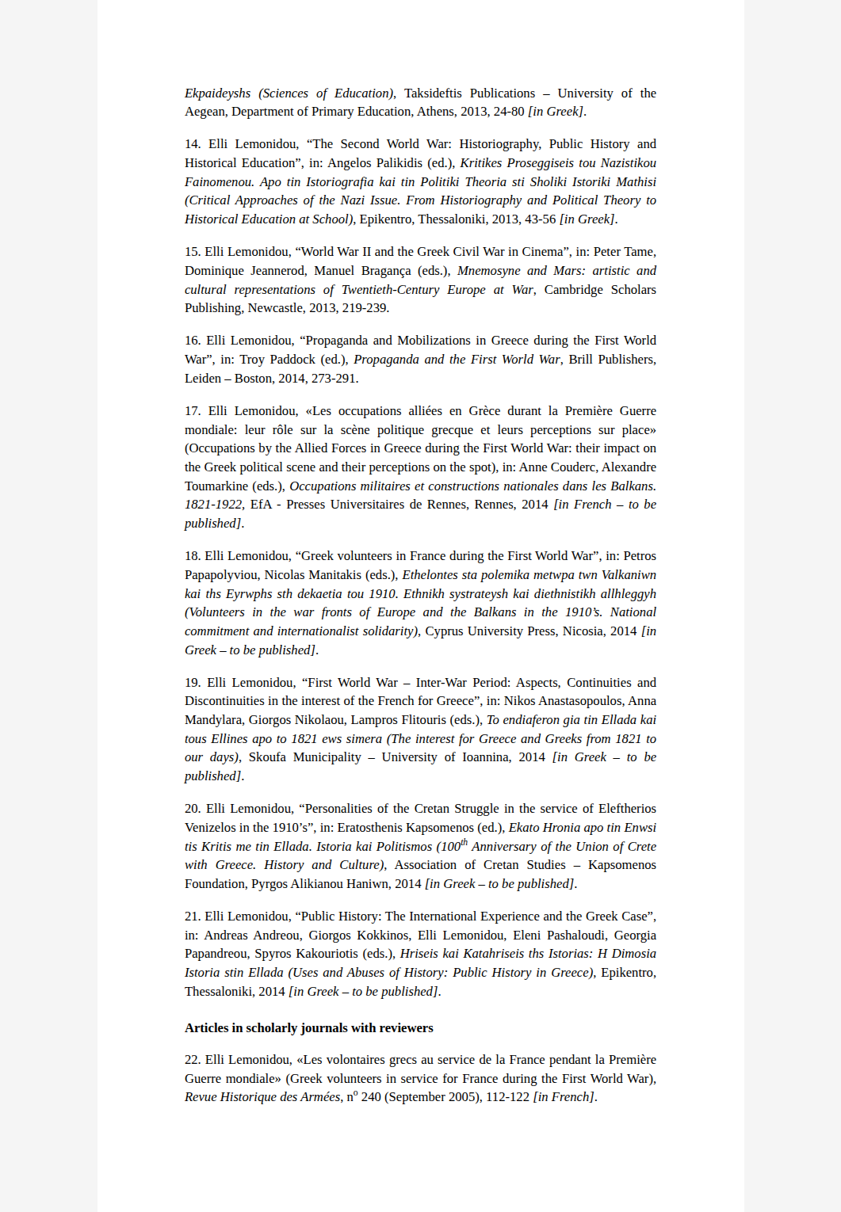Ekpaideyshs (Sciences of Education), Taksideftis Publications – University of the Aegean, Department of Primary Education, Athens, 2013, 24-80 [in Greek].
14. Elli Lemonidou, “The Second World War: Historiography, Public History and Historical Education”, in: Angelos Palikidis (ed.), Kritikes Proseggiseis tou Nazistikou Fainomenou. Apo tin Istoriografia kai tin Politiki Theoria sti Sholiki Istoriki Mathisi (Critical Approaches of the Nazi Issue. From Historiography and Political Theory to Historical Education at School), Epikentro, Thessaloniki, 2013, 43-56 [in Greek].
15. Elli Lemonidou, “World War II and the Greek Civil War in Cinema”, in: Peter Tame, Dominique Jeannerod, Manuel Bragança (eds.), Mnemosyne and Mars: artistic and cultural representations of Twentieth-Century Europe at War, Cambridge Scholars Publishing, Newcastle, 2013, 219-239.
16. Elli Lemonidou, “Propaganda and Mobilizations in Greece during the First World War”, in: Troy Paddock (ed.), Propaganda and the First World War, Brill Publishers, Leiden – Boston, 2014, 273-291.
17. Elli Lemonidou, «Les occupations alliées en Grèce durant la Première Guerre mondiale: leur rôle sur la scène politique grecque et leurs perceptions sur place» (Occupations by the Allied Forces in Greece during the First World War: their impact on the Greek political scene and their perceptions on the spot), in: Anne Couderc, Alexandre Toumarkine (eds.), Occupations militaires et constructions nationales dans les Balkans. 1821-1922, EfA - Presses Universitaires de Rennes, Rennes, 2014 [in French – to be published].
18. Elli Lemonidou, “Greek volunteers in France during the First World War”, in: Petros Papapolyviou, Nicolas Manitakis (eds.), Ethelontes sta polemika metwpa twn Valkaniwn kai ths Eyrwphs sth dekaetia tou 1910. Ethnikh systrateysh kai diethnistikh allhleggyh (Volunteers in the war fronts of Europe and the Balkans in the 1910’s. National commitment and internationalist solidarity), Cyprus University Press, Nicosia, 2014 [in Greek – to be published].
19. Elli Lemonidou, “First World War – Inter-War Period: Aspects, Continuities and Discontinuities in the interest of the French for Greece”, in: Nikos Anastasopoulos, Anna Mandylara, Giorgos Nikolaou, Lampros Flitouris (eds.), To endiaferon gia tin Ellada kai tous Ellines apo to 1821 ews simera (The interest for Greece and Greeks from 1821 to our days), Skoufa Municipality – University of Ioannina, 2014 [in Greek – to be published].
20. Elli Lemonidou, “Personalities of the Cretan Struggle in the service of Eleftherios Venizelos in the 1910’s”, in: Eratosthenis Kapsomenos (ed.), Ekato Hronia apo tin Enwsi tis Kritis me tin Ellada. Istoria kai Politismos (100th Anniversary of the Union of Crete with Greece. History and Culture), Association of Cretan Studies – Kapsomenos Foundation, Pyrgos Alikianou Haniwn, 2014 [in Greek – to be published].
21. Elli Lemonidou, “Public History: The International Experience and the Greek Case”, in: Andreas Andreou, Giorgos Kokkinos, Elli Lemonidou, Eleni Pashaloudi, Georgia Papandreou, Spyros Kakouriotis (eds.), Hriseis kai Katahriseis ths Istorias: H Dimosia Istoria stin Ellada (Uses and Abuses of History: Public History in Greece), Epikentro, Thessaloniki, 2014 [in Greek – to be published].
Articles in scholarly journals with reviewers
22. Elli Lemonidou, «Les volontaires grecs au service de la France pendant la Première Guerre mondiale» (Greek volunteers in service for France during the First World War), Revue Historique des Armées, no 240 (September 2005), 112-122 [in French].